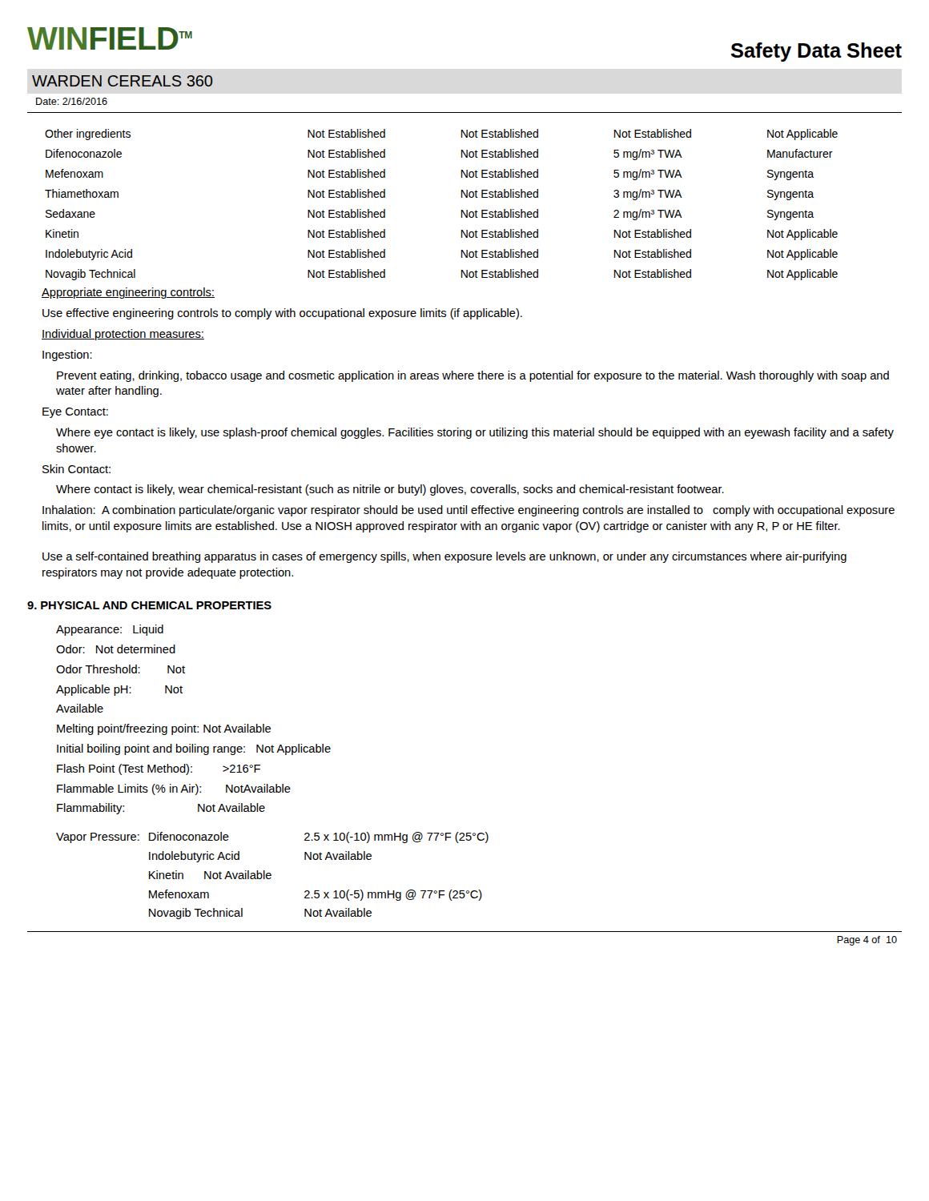WIN FIELDTM
Safety Data Sheet
WARDEN CEREALS 360
Date: 2/16/2016
| Other ingredients | Not Established | Not Established | Not Established | Not Applicable |
| Difenoconazole | Not Established | Not Established | 5 mg/m³ TWA | Manufacturer |
| Mefenoxam | Not Established | Not Established | 5 mg/m³ TWA | Syngenta |
| Thiamethoxam | Not Established | Not Established | 3 mg/m³ TWA | Syngenta |
| Sedaxane | Not Established | Not Established | 2 mg/m³ TWA | Syngenta |
| Kinetin | Not Established | Not Established | Not Established | Not Applicable |
| Indolebutyric Acid | Not Established | Not Established | Not Established | Not Applicable |
| Novagib Technical | Not Established | Not Established | Not Established | Not Applicable |
Appropriate engineering controls:
Use effective engineering controls to comply with occupational exposure limits (if applicable).
Individual protection measures:
Ingestion:
Prevent eating, drinking, tobacco usage and cosmetic application in areas where there is a potential for exposure to the material. Wash thoroughly with soap and water after handling.
Eye Contact:
Where eye contact is likely, use splash-proof chemical goggles. Facilities storing or utilizing this material should be equipped with an eyewash facility and a safety shower.
Skin Contact:
Where contact is likely, wear chemical-resistant (such as nitrile or butyl) gloves, coveralls, socks and chemical-resistant footwear.
Inhalation: A combination particulate/organic vapor respirator should be used until effective engineering controls are installed to comply with occupational exposure limits, or until exposure limits are established. Use a NIOSH approved respirator with an organic vapor (OV) cartridge or canister with any R, P or HE filter.
Use a self-contained breathing apparatus in cases of emergency spills, when exposure levels are unknown, or under any circumstances where air-purifying respirators may not provide adequate protection.
9. PHYSICAL AND CHEMICAL PROPERTIES
Appearance: Liquid
Odor: Not determined
Odor Threshold: Not
Applicable pH: Not
Available
Melting point/freezing point: Not Available
Initial boiling point and boiling range: Not Applicable
Flash Point (Test Method): >216°F
Flammable Limits (% in Air): NotAvailable
Flammability: Not Available
| Vapor Pressure: | Difenoconazole | 2.5 x 10(-10) mmHg @ 77°F (25°C) |
| | Indolebutyric Acid | Not Available |
| | Kinetin Not Available | |
| | Mefenoxam | 2.5 x 10(-5) mmHg @ 77°F (25°C) |
| | Novagib Technical | Not Available |
Page 4 of 10